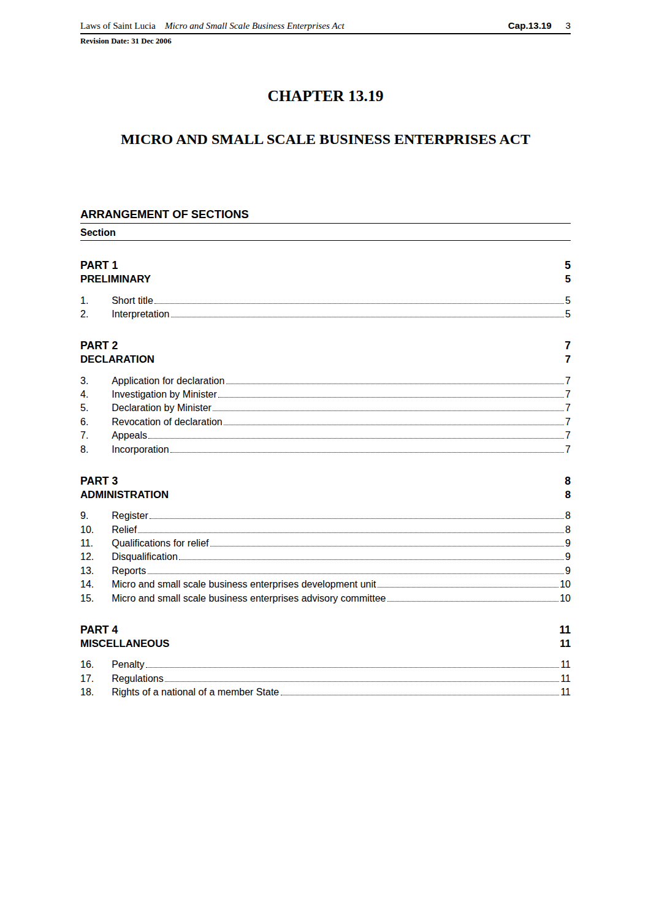Laws of Saint Lucia Micro and Small Scale Business Enterprises Act
Cap.13.193
Revision Date: 31 Dec 2006
CHAPTER 13.19
MICRO AND SMALL SCALE BUSINESS ENTERPRISES ACT
ARRANGEMENT OF SECTIONS
Section
PART 15
PRELIMINARY 5
| 1. | Short title 5 |
| 2. | Interpretation 5 |
PART 27
DECLARATION 7
| 3. | Application for declaration 7 |
| 4. | Investigation by Minister 7 |
| 5. | Declaration by Minister 7 |
| 6. | Revocation of declaration 7 |
| 7. | Appeals 7 |
| 8. | Incorporation 7 |
PART 38
ADMINISTRATION 8
| 9. | Register 8 |
| 10. | Relief 8 |
| 11. | Qualifications for relief 9 |
| 12. | Disqualification 9 |
| 13. | Reports 9 |
| 14. | Micro and small scale business enterprises development unit 10 |
| 15. | Micro and small scale business enterprises advisory committee 10 |
PART 411
MISCELLANEOUS 11
| 16. | Penalty 11 |
| 17. | Regulations 11 |
| 18. | Rights of a national of a member State 11 |